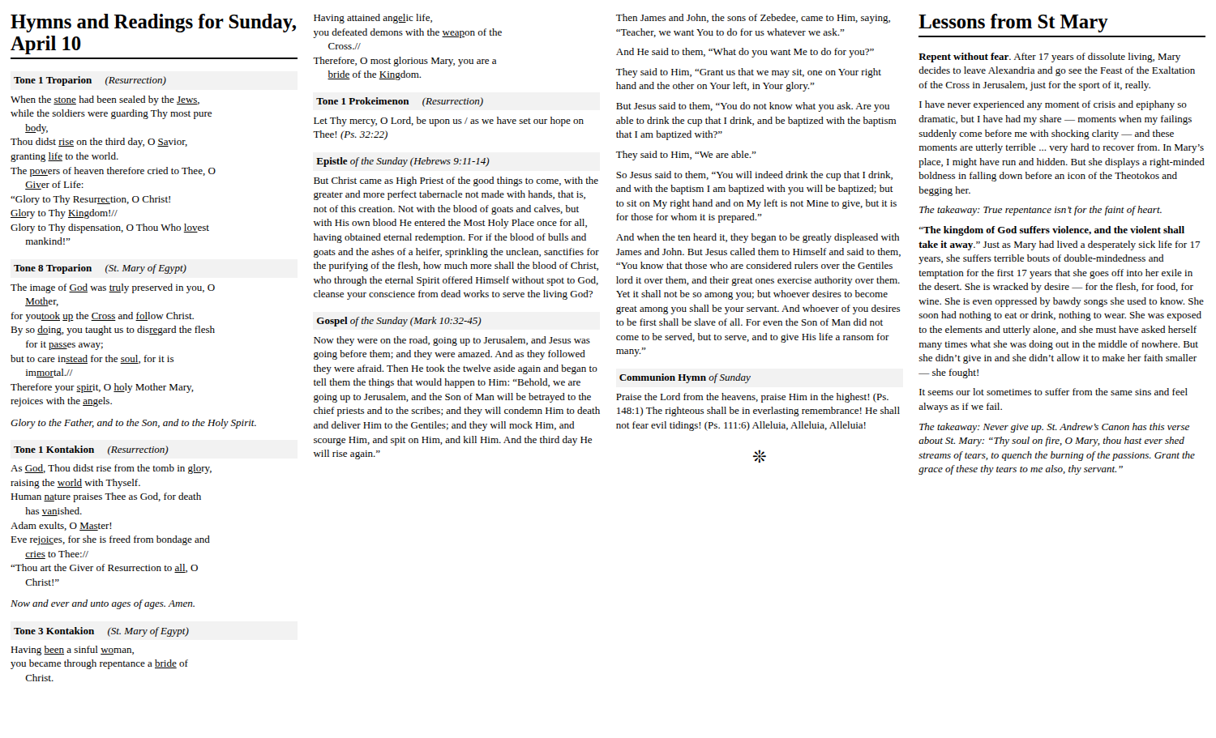Hymns and Readings for Sunday, April 10
Tone 1 Troparion (Resurrection)
When the stone had been sealed by the Jews,
while the soldiers were guarding Thy most pure body,
Thou didst rise on the third day, O Savior,
granting life to the world.
The powers of heaven therefore cried to Thee, O Giver of Life:
“Glory to Thy Resurrection, O Christ!
Glory to Thy Kingdom!//
Glory to Thy dispensation, O Thou Who lovest mankind!”
Tone 8 Troparion (St. Mary of Egypt)
The image of God was truly preserved in you, O Mother,
for youtook up the Cross and follow Christ.
By so doing, you taught us to disregard the flesh for it passes away;
but to care instead for the soul, for it is immortal.//
Therefore your spirit, O holy Mother Mary,
rejoices with the angels.
Glory to the Father, and to the Son, and to the Holy Spirit.
Tone 1 Kontakion (Resurrection)
As God, Thou didst rise from the tomb in glory,
raising the world with Thyself.
Human nature praises Thee as God, for death has vanished.
Adam exults, O Master!
Eve rejoices, for she is freed from bondage and cries to Thee://
“Thou art the Giver of Resurrection to all, O Christ!”
Now and ever and unto ages of ages. Amen.
Tone 3 Kontakion (St. Mary of Egypt)
Having been a sinful woman,
you became through repentance a bride of Christ.
Having attained angelic life,
you defeated demons with the weapon of the Cross.//
Therefore, O most glorious Mary, you are a bride of the Kingdom.
Tone 1 Prokeimenon (Resurrection)
Let Thy mercy, O Lord, be upon us / as we have set our hope on Thee! (Ps. 32:22)
Epistle of the Sunday (Hebrews 9:11-14)
But Christ came as High Priest of the good things to come, with the greater and more perfect tabernacle not made with hands, that is, not of this creation. Not with the blood of goats and calves, but with His own blood He entered the Most Holy Place once for all, having obtained eternal redemption. For if the blood of bulls and goats and the ashes of a heifer, sprinkling the unclean, sanctifies for the purifying of the flesh, how much more shall the blood of Christ, who through the eternal Spirit offered Himself without spot to God, cleanse your conscience from dead works to serve the living God?
Gospel of the Sunday (Mark 10:32-45)
Now they were on the road, going up to Jerusalem, and Jesus was going before them; and they were amazed. And as they followed they were afraid. Then He took the twelve aside again and began to tell them the things that would happen to Him: “Behold, we are going up to Jerusalem, and the Son of Man will be betrayed to the chief priests and to the scribes; and they will condemn Him to death and deliver Him to the Gentiles; and they will mock Him, and scourge Him, and spit on Him, and kill Him. And the third day He will rise again.”
Then James and John, the sons of Zebedee, came to Him, saying, “Teacher, we want You to do for us whatever we ask.”
And He said to them, “What do you want Me to do for you?”
They said to Him, “Grant us that we may sit, one on Your right hand and the other on Your left, in Your glory.”
But Jesus said to them, “You do not know what you ask. Are you able to drink the cup that I drink, and be baptized with the baptism that I am baptized with?”
They said to Him, “We are able.”
So Jesus said to them, “You will indeed drink the cup that I drink, and with the baptism I am baptized with you will be baptized; but to sit on My right hand and on My left is not Mine to give, but it is for those for whom it is prepared.”
And when the ten heard it, they began to be greatly displeased with James and John. But Jesus called them to Himself and said to them, “You know that those who are considered rulers over the Gentiles lord it over them, and their great ones exercise authority over them. Yet it shall not be so among you; but whoever desires to become great among you shall be your servant. And whoever of you desires to be first shall be slave of all. For even the Son of Man did not come to be served, but to serve, and to give His life a ransom for many.”
Communion Hymn of Sunday
Praise the Lord from the heavens, praise Him in the highest! (Ps. 148:1) The righteous shall be in everlasting remembrance! He shall not fear evil tidings! (Ps. 111:6) Alleluia, Alleluia, Alleluia!
❊
Lessons from St Mary
Repent without fear. After 17 years of dissolute living, Mary decides to leave Alexandria and go see the Feast of the Exaltation of the Cross in Jerusalem, just for the sport of it, really.
I have never experienced any moment of crisis and epiphany so dramatic, but I have had my share — moments when my failings suddenly come before me with shocking clarity — and these moments are utterly terrible ... very hard to recover from. In Mary’s place, I might have run and hidden. But she displays a right-minded boldness in falling down before an icon of the Theotokos and begging her.
The takeaway: True repentance isn’t for the faint of heart.
“The kingdom of God suffers violence, and the violent shall take it away.” Just as Mary had lived a desperately sick life for 17 years, she suffers terrible bouts of double-mindedness and temptation for the first 17 years that she goes off into her exile in the desert. She is wracked by desire — for the flesh, for food, for wine. She is even oppressed by bawdy songs she used to know. She soon had nothing to eat or drink, nothing to wear. She was exposed to the elements and utterly alone, and she must have asked herself many times what she was doing out in the middle of nowhere. But she didn’t give in and she didn’t allow it to make her faith smaller — she fought!
It seems our lot sometimes to suffer from the same sins and feel always as if we fail.
The takeaway: Never give up. St. Andrew’s Canon has this verse about St. Mary: “Thy soul on fire, O Mary, thou hast ever shed streams of tears, to quench the burning of the passions. Grant the grace of these thy tears to me also, thy servant.”